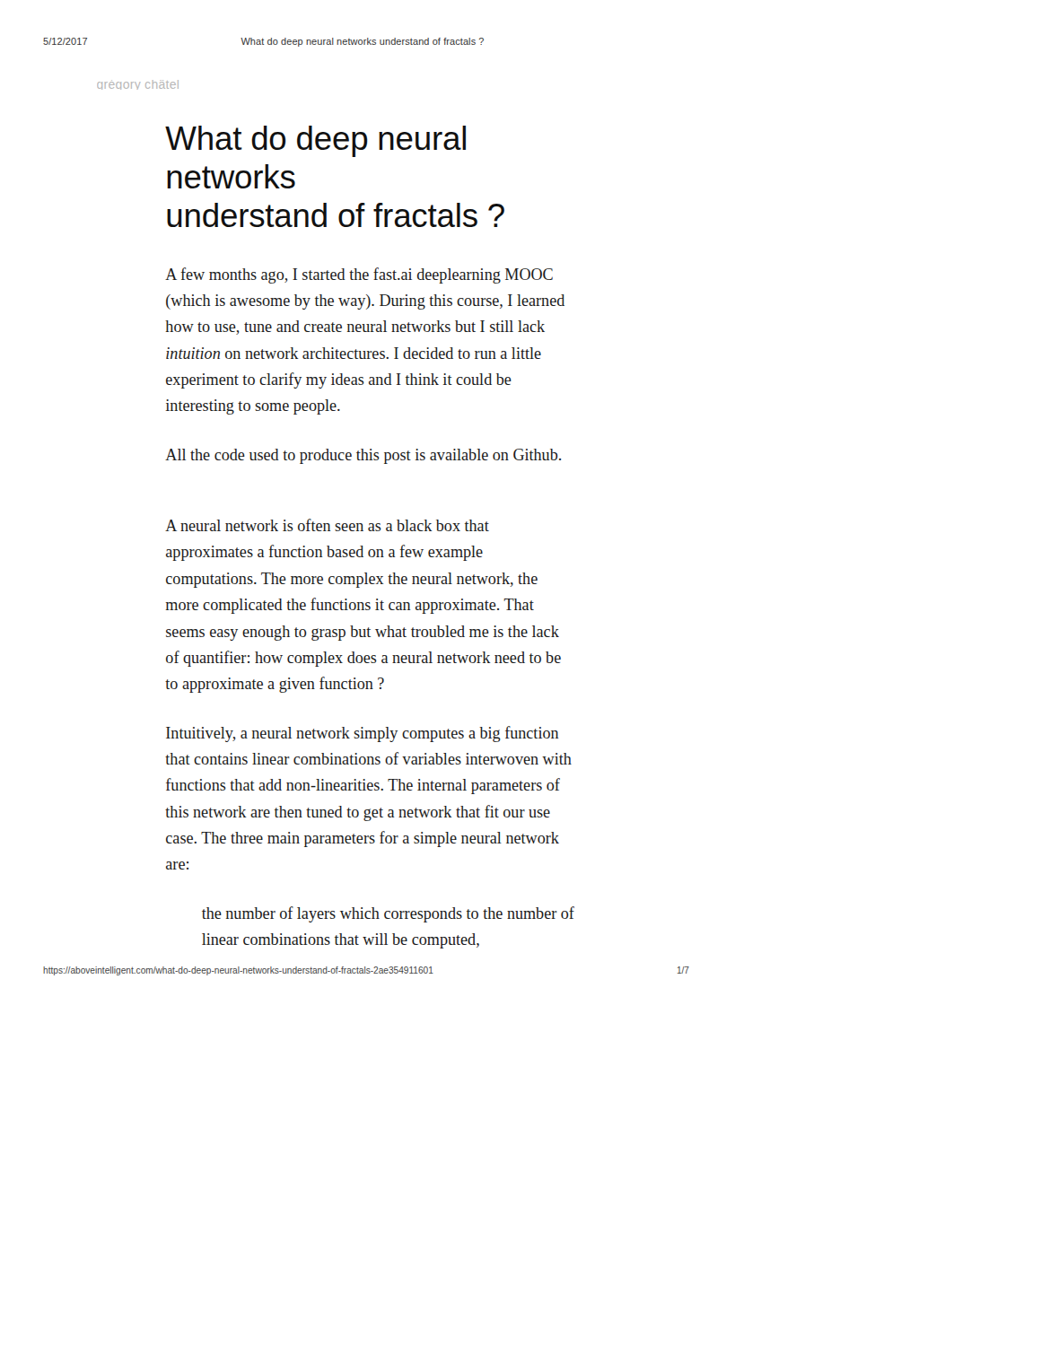5/12/2017 What do deep neural networks understand of fractals ?
grégory châtel
What do deep neural networks
understand of fractals ?
A few months ago, I started the fast.ai deeplearning MOOC (which is awesome by the way). During this course, I learned how to use, tune and create neural networks but I still lack intuition on network architectures. I decided to run a little experiment to clarify my ideas and I think it could be interesting to some people.
All the code used to produce this post is available on Github.
A neural network is often seen as a black box that approximates a function based on a few example computations. The more complex the neural network, the more complicated the functions it can approximate. That seems easy enough to grasp but what troubled me is the lack of quantifier: how complex does a neural network need to be to approximate a given function ?
Intuitively, a neural network simply computes a big function that contains linear combinations of variables interwoven with functions that add non-linearities. The internal parameters of this network are then tuned to get a network that fit our use case. The three main parameters for a simple neural network are:
the number of layers which corresponds to the number of linear combinations that will be computed,
https://aboveintelligent.com/what-do-deep-neural-networks-understand-of-fractals-2ae354911601 1/7